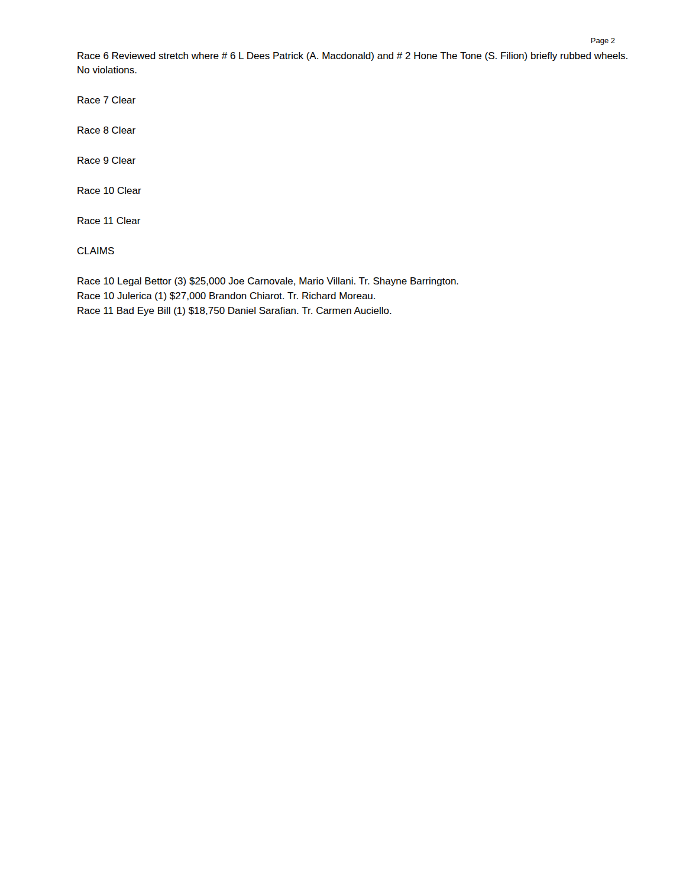Page 2
Race 6 Reviewed stretch where # 6 L Dees Patrick (A. Macdonald) and # 2 Hone The Tone (S. Filion) briefly rubbed wheels. No violations.
Race 7 Clear
Race 8 Clear
Race 9 Clear
Race 10 Clear
Race 11 Clear
CLAIMS
Race 10 Legal Bettor (3) $25,000 Joe Carnovale, Mario Villani. Tr. Shayne Barrington.
Race 10 Julerica (1) $27,000 Brandon Chiarot. Tr. Richard Moreau.
Race 11 Bad Eye Bill (1) $18,750 Daniel Sarafian. Tr. Carmen Auciello.